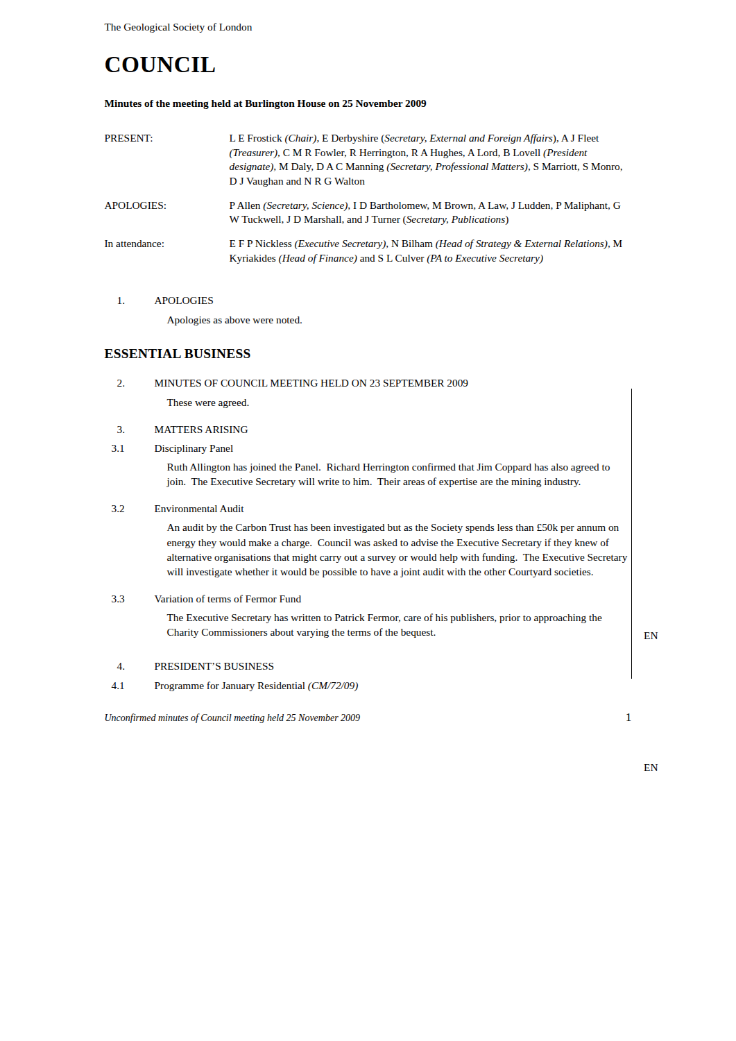The Geological Society of London
COUNCIL
Minutes of the meeting held at Burlington House on 25 November 2009
| PRESENT: | L E Frostick (Chair) , E Derbyshire ( Secretary, External and Foreign Affairs ), A J Fleet (Treasurer), C M R Fowler, R Herrington, R A Hughes, A Lord, B Lovell (President designate) , M Daly, D A C Manning (Secretary, Professional Matters) , S Marriott, S Monro, D J Vaughan and N R G Walton |
| APOLOGIES: | P Allen (Secretary, Science) , I D Bartholomew, M Brown, A Law, J Ludden, P Maliphant, G W Tuckwell, J D Marshall, and J Turner ( Secretary, Publications ) |
| In attendance: | E F P Nickless (Executive Secretary) , N Bilham (Head of Strategy & External Relations) , M Kyriakides (Head of Finance) and S L Culver (PA to Executive Secretary) |
1.
APOLOGIES
Apologies as above were noted.
ESSENTIAL BUSINESS
2.
MINUTES OF COUNCIL MEETING HELD ON 23 SEPTEMBER 2009
These were agreed.
3.
MATTERS ARISING
3.1
Disciplinary Panel
Ruth Allington has joined the Panel. Richard Herrington confirmed that Jim Coppard has also agreed to join. The Executive Secretary will write to him. Their areas of expertise are the mining industry.
3.2
Environmental Audit
An audit by the Carbon Trust has been investigated but as the Society spends less than £50k per annum on energy they would make a charge. Council was asked to advise the Executive Secretary if they knew of alternative organisations that might carry out a survey or would help with funding. The Executive Secretary will investigate whether it would be possible to have a joint audit with the other Courtyard societies.
3.3
Variation of terms of Fermor Fund
The Executive Secretary has written to Patrick Fermor, care of his publishers, prior to approaching the Charity Commissioners about varying the terms of the bequest.
4.
PRESIDENT’S BUSINESS
4.1
Programme for January Residential (CM/72/09)
EN
EN
Unconfirmed minutes of Council meeting held 25 November 2009 1